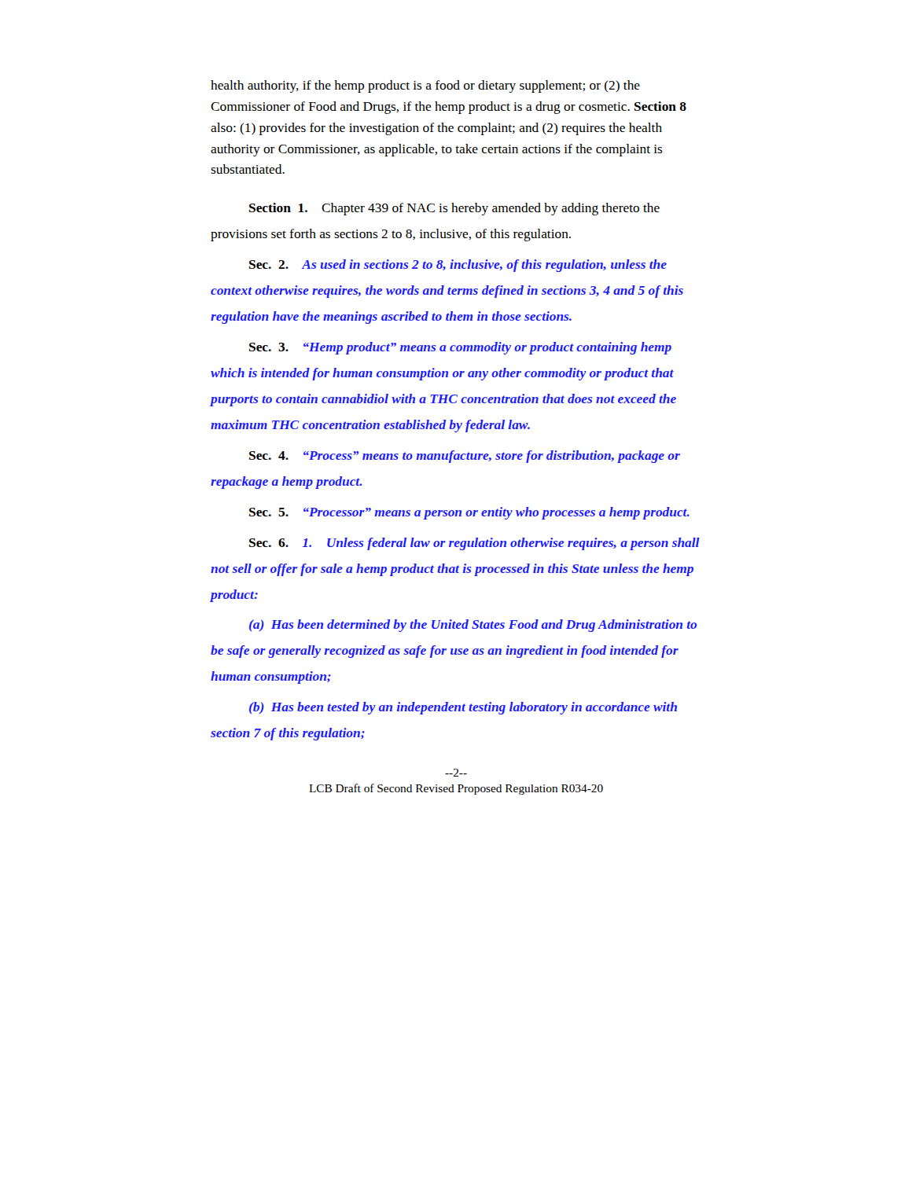health authority, if the hemp product is a food or dietary supplement; or (2) the Commissioner of Food and Drugs, if the hemp product is a drug or cosmetic. Section 8 also: (1) provides for the investigation of the complaint; and (2) requires the health authority or Commissioner, as applicable, to take certain actions if the complaint is substantiated.
Section 1. Chapter 439 of NAC is hereby amended by adding thereto the provisions set forth as sections 2 to 8, inclusive, of this regulation.
Sec. 2. As used in sections 2 to 8, inclusive, of this regulation, unless the context otherwise requires, the words and terms defined in sections 3, 4 and 5 of this regulation have the meanings ascribed to them in those sections.
Sec. 3. “Hemp product” means a commodity or product containing hemp which is intended for human consumption or any other commodity or product that purports to contain cannabidiol with a THC concentration that does not exceed the maximum THC concentration established by federal law.
Sec. 4. “Process” means to manufacture, store for distribution, package or repackage a hemp product.
Sec. 5. “Processor” means a person or entity who processes a hemp product.
Sec. 6. 1. Unless federal law or regulation otherwise requires, a person shall not sell or offer for sale a hemp product that is processed in this State unless the hemp product:
(a) Has been determined by the United States Food and Drug Administration to be safe or generally recognized as safe for use as an ingredient in food intended for human consumption;
(b) Has been tested by an independent testing laboratory in accordance with section 7 of this regulation;
--2--
LCB Draft of Second Revised Proposed Regulation R034-20